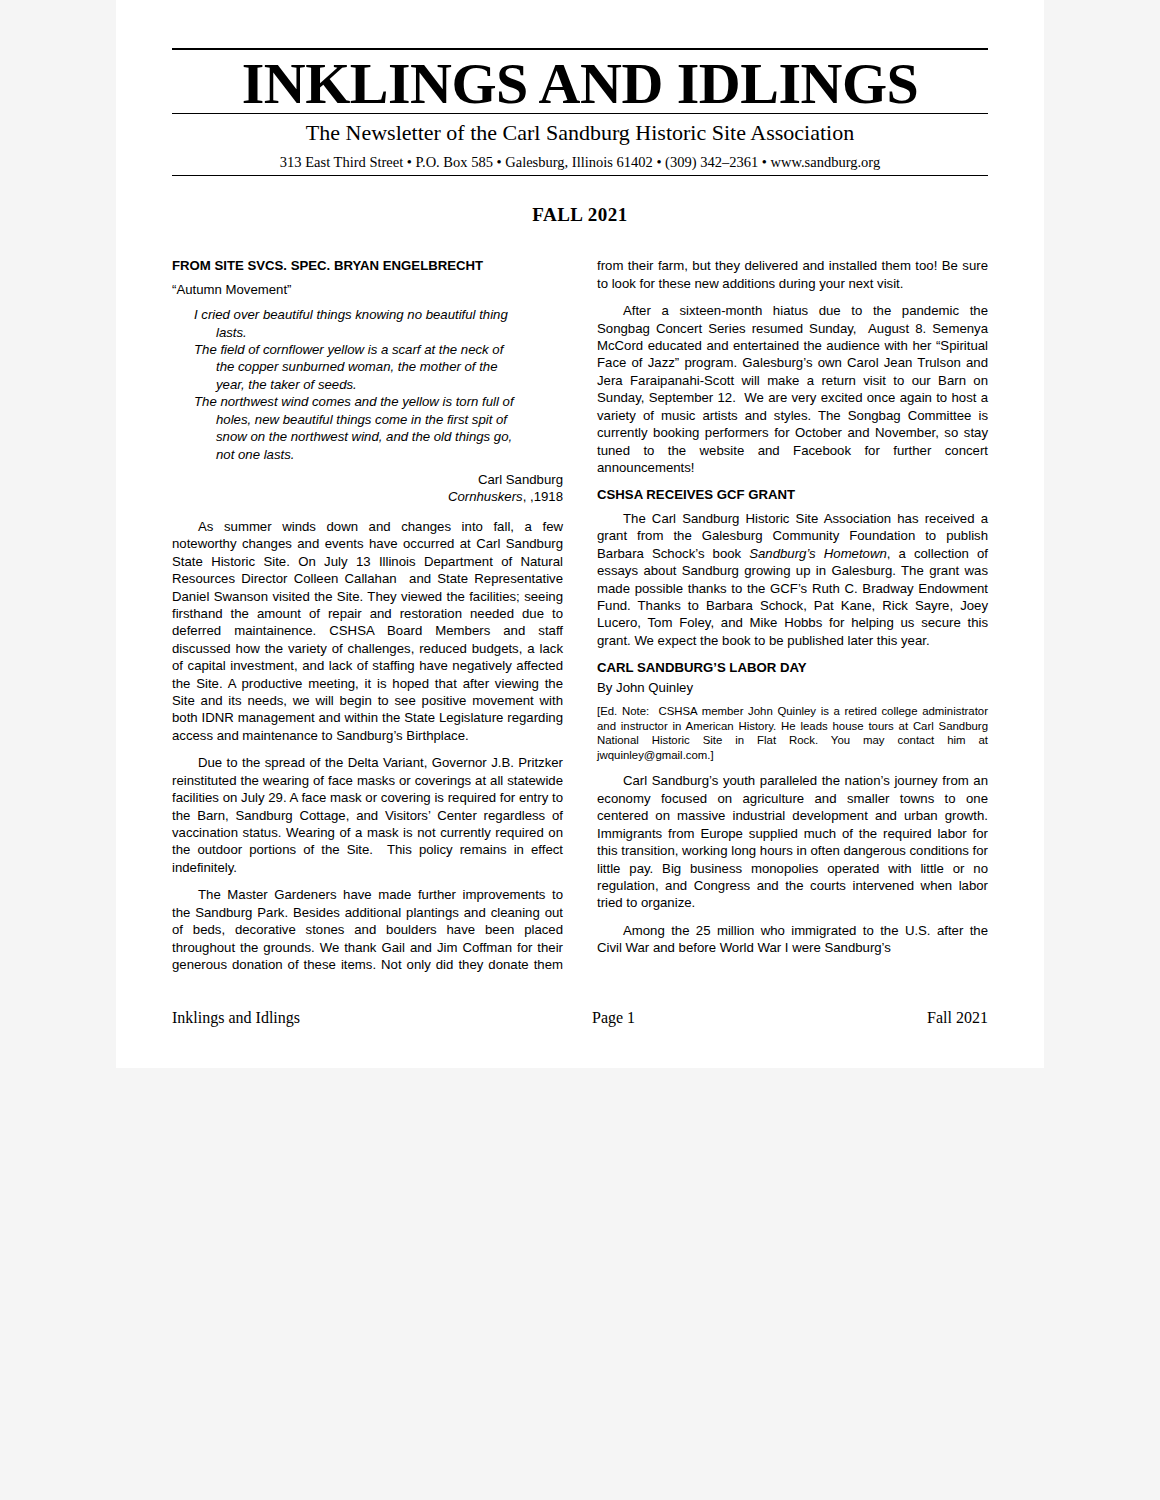INKLINGS AND IDLINGS
The Newsletter of the Carl Sandburg Historic Site Association
313 East Third Street • P.O. Box 585 • Galesburg, Illinois 61402 • (309) 342–2361 • www.sandburg.org
FALL 2021
From Site Svcs. Spec. Bryan Engelbrecht
“Autumn Movement”
I cried over beautiful things knowing no beautiful thing lasts. The field of cornflower yellow is a scarf at the neck of the copper sunburned woman, the mother of the year, the taker of seeds. The northwest wind comes and the yellow is torn full of holes, new beautiful things come in the first spit of snow on the northwest wind, and the old things go, not one lasts.
Carl Sandburg
Cornhuskers, ,1918
As summer winds down and changes into fall, a few noteworthy changes and events have occurred at Carl Sandburg State Historic Site. On July 13 Illinois Department of Natural Resources Director Colleen Callahan and State Representative Daniel Swanson visited the Site. They viewed the facilities; seeing firsthand the amount of repair and restoration needed due to deferred maintainence. CSHSA Board Members and staff discussed how the variety of challenges, reduced budgets, a lack of capital investment, and lack of staffing have negatively affected the Site. A productive meeting, it is hoped that after viewing the Site and its needs, we will begin to see positive movement with both IDNR management and within the State Legislature regarding access and maintenance to Sandburg’s Birthplace.
Due to the spread of the Delta Variant, Governor J.B. Pritzker reinstituted the wearing of face masks or coverings at all statewide facilities on July 29. A face mask or covering is required for entry to the Barn, Sandburg Cottage, and Visitors’ Center regardless of vaccination status. Wearing of a mask is not currently required on the outdoor portions of the Site. This policy remains in effect indefinitely.
The Master Gardeners have made further improvements to the Sandburg Park. Besides additional plantings and cleaning out of beds, decorative stones and boulders have been placed throughout the grounds. We thank Gail and Jim Coffman for their generous donation of these items. Not only did they donate them from their farm, but they delivered and installed them too! Be sure to look for these new additions during your next visit.
After a sixteen-month hiatus due to the pandemic the Songbag Concert Series resumed Sunday, August 8. Semenya McCord educated and entertained the audience with her “Spiritual Face of Jazz” program. Galesburg’s own Carol Jean Trulson and Jera Faraipanahi-Scott will make a return visit to our Barn on Sunday, September 12. We are very excited once again to host a variety of music artists and styles. The Songbag Committee is currently booking performers for October and November, so stay tuned to the website and Facebook for further concert announcements!
CSHSA Receives GCF Grant
The Carl Sandburg Historic Site Association has received a grant from the Galesburg Community Foundation to publish Barbara Schock’s book Sandburg’s Hometown, a collection of essays about Sandburg growing up in Galesburg. The grant was made possible thanks to the GCF’s Ruth C. Bradway Endowment Fund. Thanks to Barbara Schock, Pat Kane, Rick Sayre, Joey Lucero, Tom Foley, and Mike Hobbs for helping us secure this grant. We expect the book to be published later this year.
Carl Sandburg’s Labor Day
By John Quinley
[Ed. Note: CSHSA member John Quinley is a retired college administrator and instructor in American History. He leads house tours at Carl Sandburg National Historic Site in Flat Rock. You may contact him at jwquinley@gmail.com.]
Carl Sandburg’s youth paralleled the nation’s journey from an economy focused on agriculture and smaller towns to one centered on massive industrial development and urban growth. Immigrants from Europe supplied much of the required labor for this transition, working long hours in often dangerous conditions for little pay. Big business monopolies operated with little or no regulation, and Congress and the courts intervened when labor tried to organize.
Among the 25 million who immigrated to the U.S. after the Civil War and before World War I were Sandburg’s
Inklings and Idlings Page 1 Fall 2021